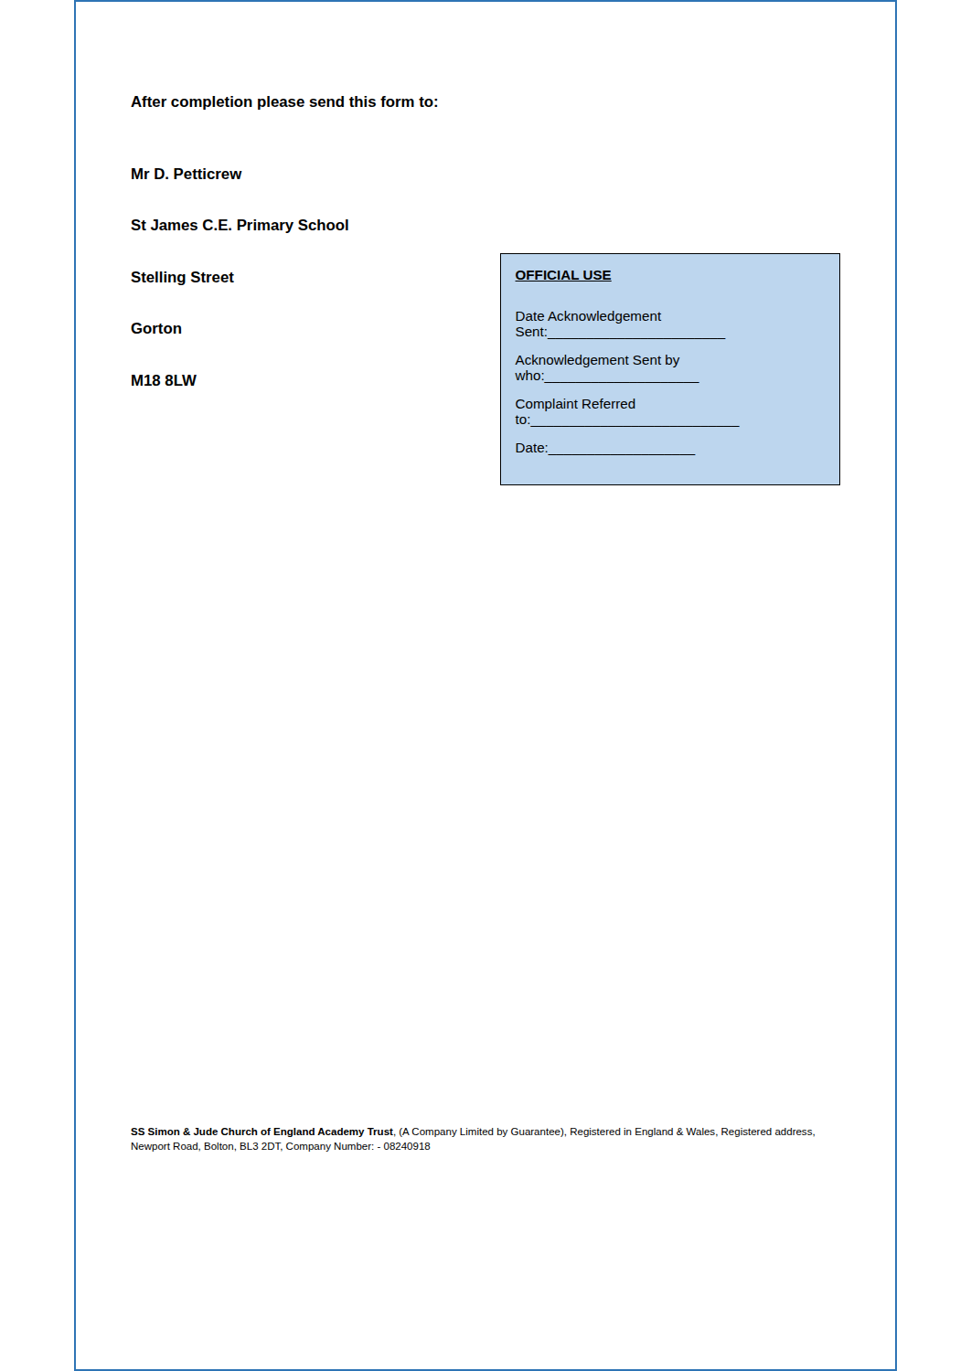After completion please send this form to:
Mr D. Petticrew
St James C.E. Primary School
Stelling Street
Gorton
M18 8LW
OFFICIAL USE
Date Acknowledgement Sent:_______________________
Acknowledgement Sent by who:____________________
Complaint Referred to:___________________________
Date:___________________
SS Simon & Jude Church of England Academy Trust, (A Company Limited by Guarantee), Registered in England & Wales, Registered address, Newport Road, Bolton, BL3 2DT, Company Number: - 08240918